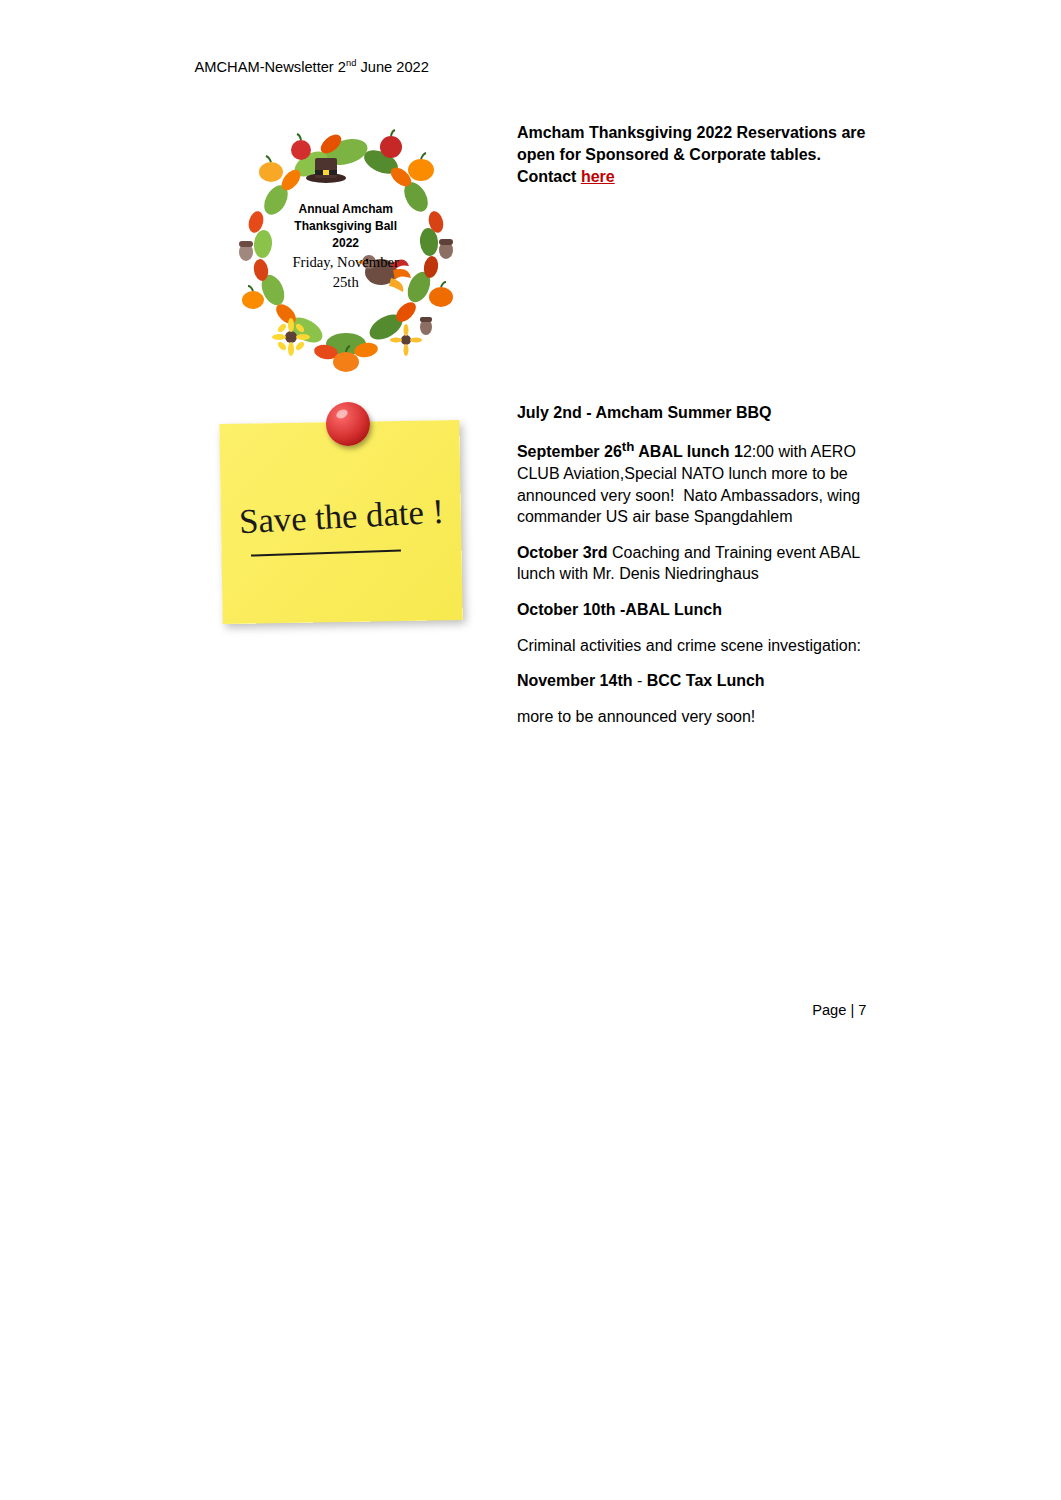AMCHAM-Newsletter 2nd June 2022
Annual Amcham
Thanksgiving Ball
2022
Friday, November 25th
Amcham Thanksgiving 2022 Reservations are open for Sponsored & Corporate tables. Contact here
Save the date !
July 2nd - Amcham Summer BBQ
September 26th ABAL lunch 12:00 with AERO CLUB Aviation,Special NATO lunch more to be announced very soon! Nato Ambassadors, wing commander US air base Spangdahlem
October 3rd Coaching and Training event ABAL lunch with Mr. Denis Niedringhaus
October 10th -ABAL Lunch
Criminal activities and crime scene investigation:
November 14th - BCC Tax Lunch
more to be announced very soon!
Page | 7